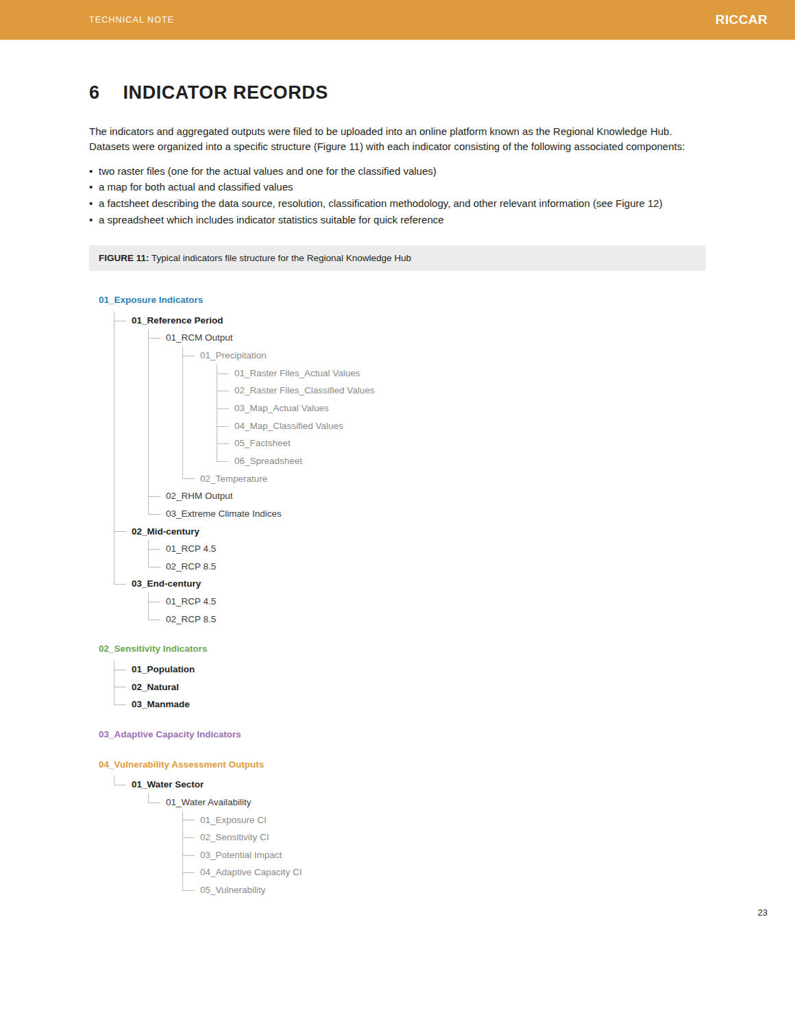TECHNICAL NOTE
RI CCAR
6 INDICATOR RECORDS
The indicators and aggregated outputs were filed to be uploaded into an online platform known as the Regional Knowledge Hub. Datasets were organized into a specific structure (Figure 11) with each indicator consisting of the following associated components:
two raster files (one for the actual values and one for the classified values)
a map for both actual and classified values
a factsheet describing the data source, resolution, classification methodology, and other relevant information (see Figure 12)
a spreadsheet which includes indicator statistics suitable for quick reference
FIGURE 11: Typical indicators file structure for the Regional Knowledge Hub
01_Exposure Indicators
01_Reference Period
01_RCM Output
01_Precipitation
01_Raster Files_Actual Values
02_Raster Files_Classified Values
03_Map_Actual Values
04_Map_Classified Values
05_Factsheet
06_Spreadsheet
02_Temperature
02_RHM Output
03_Extreme Climate Indices
02_Mid-century
01_RCP 4.5
02_RCP 8.5
03_End-century
01_RCP 4.5
02_RCP 8.5
02_Sensitivity Indicators
01_Population
02_Natural
03_Manmade
03_Adaptive Capacity Indicators
04_Vulnerability Assessment Outputs
01_Water Sector
01_Water Availability
01_Exposure CI
02_Sensitivity CI
03_Potential Impact
04_Adaptive Capacity CI
05_Vulnerability
23